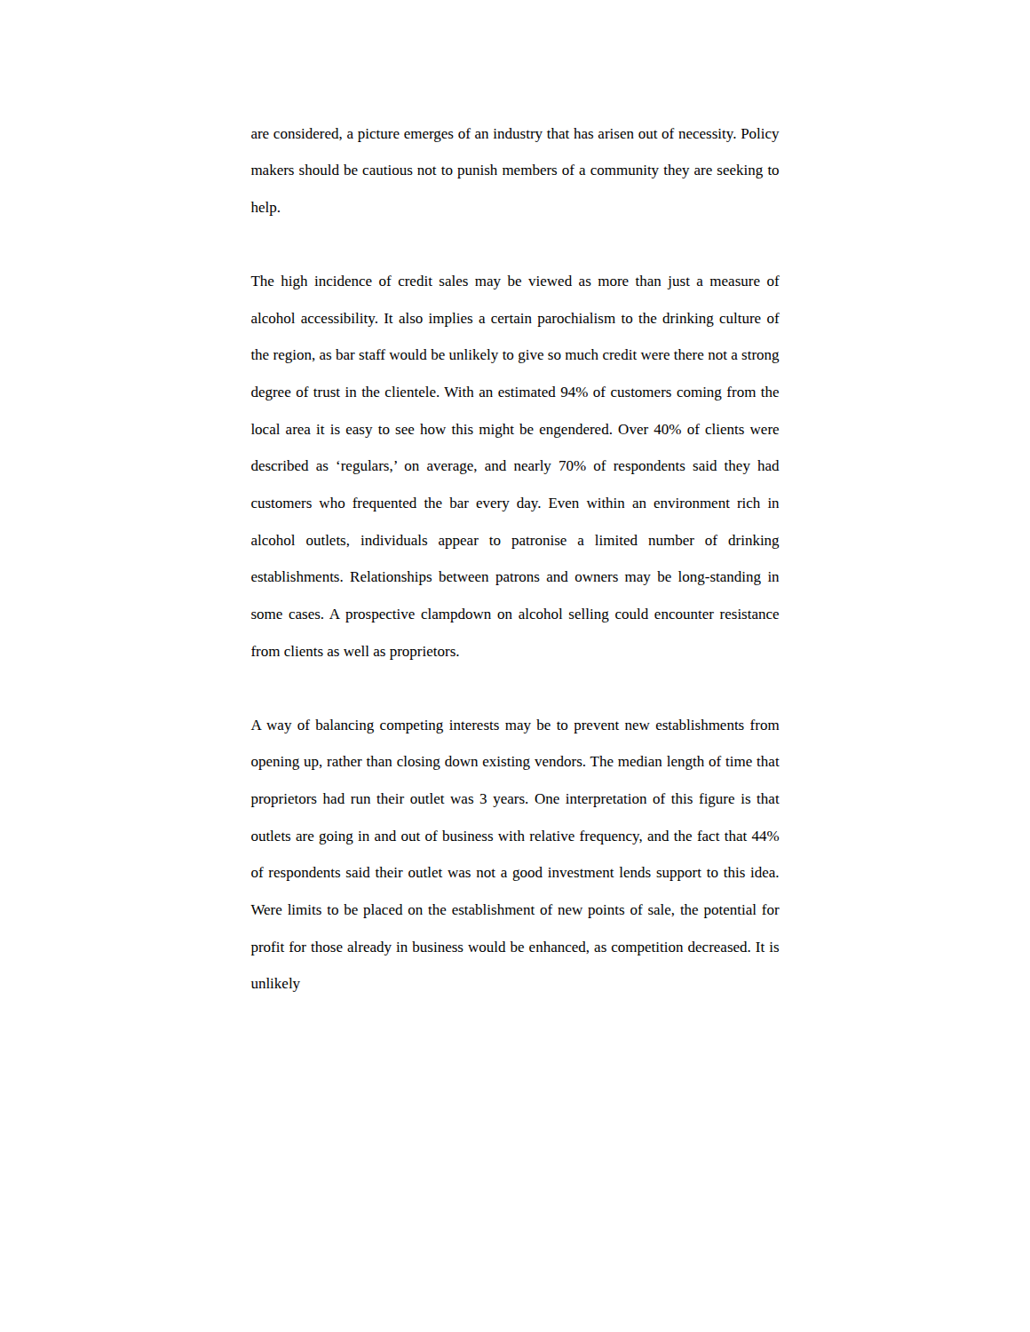are considered, a picture emerges of an industry that has arisen out of necessity. Policy makers should be cautious not to punish members of a community they are seeking to help.
The high incidence of credit sales may be viewed as more than just a measure of alcohol accessibility. It also implies a certain parochialism to the drinking culture of the region, as bar staff would be unlikely to give so much credit were there not a strong degree of trust in the clientele. With an estimated 94% of customers coming from the local area it is easy to see how this might be engendered. Over 40% of clients were described as ‘regulars,’ on average, and nearly 70% of respondents said they had customers who frequented the bar every day. Even within an environment rich in alcohol outlets, individuals appear to patronise a limited number of drinking establishments. Relationships between patrons and owners may be long-standing in some cases. A prospective clampdown on alcohol selling could encounter resistance from clients as well as proprietors.
A way of balancing competing interests may be to prevent new establishments from opening up, rather than closing down existing vendors. The median length of time that proprietors had run their outlet was 3 years. One interpretation of this figure is that outlets are going in and out of business with relative frequency, and the fact that 44% of respondents said their outlet was not a good investment lends support to this idea. Were limits to be placed on the establishment of new points of sale, the potential for profit for those already in business would be enhanced, as competition decreased. It is unlikely